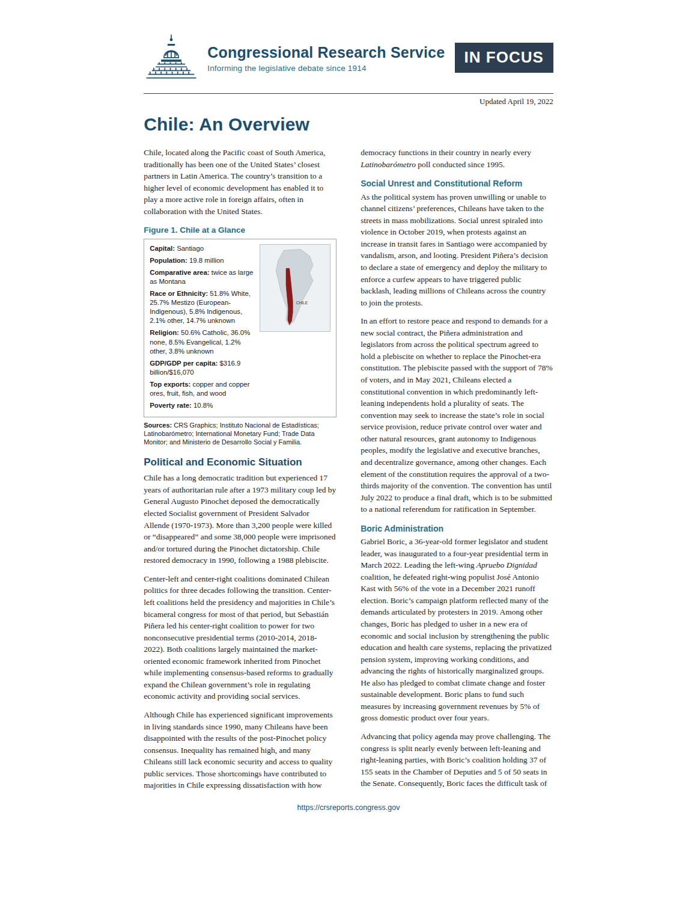Congressional Research Service
Informing the legislative debate since 1914
IN FOCUS
Updated April 19, 2022
Chile: An Overview
Chile, located along the Pacific coast of South America, traditionally has been one of the United States’ closest partners in Latin America. The country’s transition to a higher level of economic development has enabled it to play a more active role in foreign affairs, often in collaboration with the United States.
Figure 1. Chile at a Glance
Capital: Santiago
Population: 19.8 million
Comparative area: twice as large as Montana
Race or Ethnicity: 51.8% White, 25.7% Mestizo (European-Indigenous), 5.8% Indigenous, 2.1% other, 14.7% unknown
Religion: 50.6% Catholic, 36.0% none, 8.5% Evangelical, 1.2% other, 3.8% unknown
GDP/GDP per capita: $316.9 billion/$16,070
Top exports: copper and copper ores, fruit, fish, and wood
Poverty rate: 10.8%
CHILE
Sources: CRS Graphics; Instituto Nacional de Estadísticas; Latinobarómetro; International Monetary Fund; Trade Data Monitor; and Ministerio de Desarrollo Social y Familia.
Political and Economic Situation
Chile has a long democratic tradition but experienced 17 years of authoritarian rule after a 1973 military coup led by General Augusto Pinochet deposed the democratically elected Socialist government of President Salvador Allende (1970-1973). More than 3,200 people were killed or “disappeared” and some 38,000 people were imprisoned and/or tortured during the Pinochet dictatorship. Chile restored democracy in 1990, following a 1988 plebiscite.
Center-left and center-right coalitions dominated Chilean politics for three decades following the transition. Center-left coalitions held the presidency and majorities in Chile’s bicameral congress for most of that period, but Sebastián Piñera led his center-right coalition to power for two nonconsecutive presidential terms (2010-2014, 2018-2022). Both coalitions largely maintained the market-oriented economic framework inherited from Pinochet while implementing consensus-based reforms to gradually expand the Chilean government’s role in regulating economic activity and providing social services.
Although Chile has experienced significant improvements in living standards since 1990, many Chileans have been disappointed with the results of the post-Pinochet policy consensus. Inequality has remained high, and many Chileans still lack economic security and access to quality public services. Those shortcomings have contributed to majorities in Chile expressing dissatisfaction with how democracy functions in their country in nearly every Latinobarómetro poll conducted since 1995.
Social Unrest and Constitutional Reform
As the political system has proven unwilling or unable to channel citizens’ preferences, Chileans have taken to the streets in mass mobilizations. Social unrest spiraled into violence in October 2019, when protests against an increase in transit fares in Santiago were accompanied by vandalism, arson, and looting. President Piñera’s decision to declare a state of emergency and deploy the military to enforce a curfew appears to have triggered public backlash, leading millions of Chileans across the country to join the protests.
In an effort to restore peace and respond to demands for a new social contract, the Piñera administration and legislators from across the political spectrum agreed to hold a plebiscite on whether to replace the Pinochet-era constitution. The plebiscite passed with the support of 78% of voters, and in May 2021, Chileans elected a constitutional convention in which predominantly left-leaning independents hold a plurality of seats. The convention may seek to increase the state’s role in social service provision, reduce private control over water and other natural resources, grant autonomy to Indigenous peoples, modify the legislative and executive branches, and decentralize governance, among other changes. Each element of the constitution requires the approval of a two-thirds majority of the convention. The convention has until July 2022 to produce a final draft, which is to be submitted to a national referendum for ratification in September.
Boric Administration
Gabriel Boric, a 36-year-old former legislator and student leader, was inaugurated to a four-year presidential term in March 2022. Leading the left-wing Apruebo Dignidad coalition, he defeated right-wing populist José Antonio Kast with 56% of the vote in a December 2021 runoff election. Boric’s campaign platform reflected many of the demands articulated by protesters in 2019. Among other changes, Boric has pledged to usher in a new era of economic and social inclusion by strengthening the public education and health care systems, replacing the privatized pension system, improving working conditions, and advancing the rights of historically marginalized groups. He also has pledged to combat climate change and foster sustainable development. Boric plans to fund such measures by increasing government revenues by 5% of gross domestic product over four years.
Advancing that policy agenda may prove challenging. The congress is split nearly evenly between left-leaning and right-leaning parties, with Boric’s coalition holding 37 of 155 seats in the Chamber of Deputies and 5 of 50 seats in the Senate. Consequently, Boric faces the difficult task of
https://crsreports.congress.gov